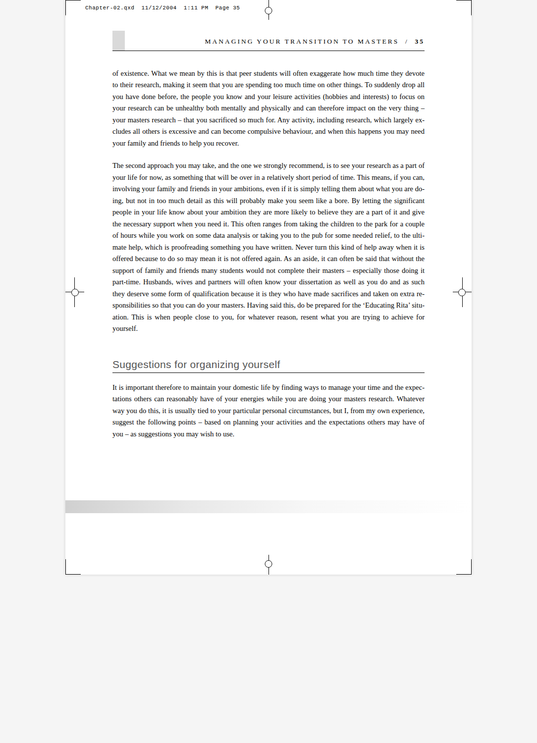Chapter-02.qxd 11/12/2004 1:11 PM Page 35
MANAGING YOUR TRANSITION TO MASTERS / 35
of existence. What we mean by this is that peer students will often exaggerate how much time they devote to their research, making it seem that you are spending too much time on other things. To suddenly drop all you have done before, the people you know and your leisure activities (hobbies and interests) to focus on your research can be unhealthy both mentally and physically and can therefore impact on the very thing – your masters research – that you sacrificed so much for. Any activity, including research, which largely excludes all others is excessive and can become compulsive behaviour, and when this happens you may need your family and friends to help you recover.
The second approach you may take, and the one we strongly recommend, is to see your research as a part of your life for now, as something that will be over in a relatively short period of time. This means, if you can, involving your family and friends in your ambitions, even if it is simply telling them about what you are doing, but not in too much detail as this will probably make you seem like a bore. By letting the significant people in your life know about your ambition they are more likely to believe they are a part of it and give the necessary support when you need it. This often ranges from taking the children to the park for a couple of hours while you work on some data analysis or taking you to the pub for some needed relief, to the ultimate help, which is proofreading something you have written. Never turn this kind of help away when it is offered because to do so may mean it is not offered again. As an aside, it can often be said that without the support of family and friends many students would not complete their masters – especially those doing it part-time. Husbands, wives and partners will often know your dissertation as well as you do and as such they deserve some form of qualification because it is they who have made sacrifices and taken on extra responsibilities so that you can do your masters. Having said this, do be prepared for the ‘Educating Rita’ situation. This is when people close to you, for whatever reason, resent what you are trying to achieve for yourself.
Suggestions for organizing yourself
It is important therefore to maintain your domestic life by finding ways to manage your time and the expectations others can reasonably have of your energies while you are doing your masters research. Whatever way you do this, it is usually tied to your particular personal circumstances, but I, from my own experience, suggest the following points – based on planning your activities and the expectations others may have of you – as suggestions you may wish to use.